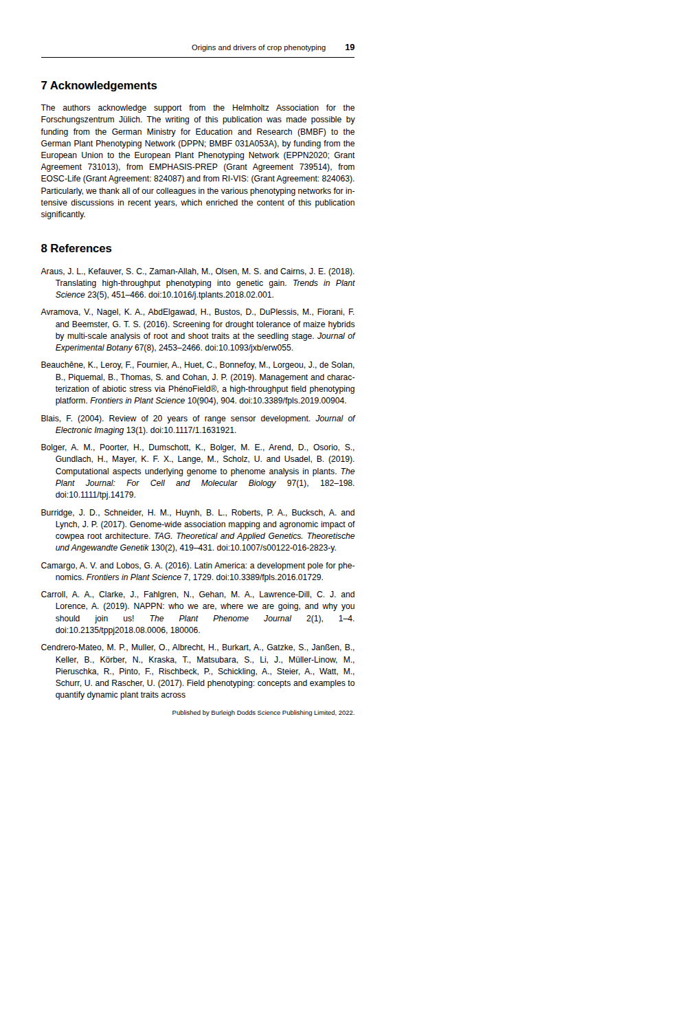Origins and drivers of crop phenotyping 19
7 Acknowledgements
The authors acknowledge support from the Helmholtz Association for the Forschungszentrum Jülich. The writing of this publication was made possible by funding from the German Ministry for Education and Research (BMBF) to the German Plant Phenotyping Network (DPPN; BMBF 031A053A), by funding from the European Union to the European Plant Phenotyping Network (EPPN2020; Grant Agreement 731013), from EMPHASIS-PREP (Grant Agreement 739514), from EOSC-Life (Grant Agreement: 824087) and from RI-VIS: (Grant Agreement: 824063). Particularly, we thank all of our colleagues in the various phenotyping networks for intensive discussions in recent years, which enriched the content of this publication significantly.
8 References
Araus, J. L., Kefauver, S. C., Zaman-Allah, M., Olsen, M. S. and Cairns, J. E. (2018). Translating high-throughput phenotyping into genetic gain. Trends in Plant Science 23(5), 451–466. doi:10.1016/j.tplants.2018.02.001.
Avramova, V., Nagel, K. A., AbdElgawad, H., Bustos, D., DuPlessis, M., Fiorani, F. and Beemster, G. T. S. (2016). Screening for drought tolerance of maize hybrids by multi-scale analysis of root and shoot traits at the seedling stage. Journal of Experimental Botany 67(8), 2453–2466. doi:10.1093/jxb/erw055.
Beauchêne, K., Leroy, F., Fournier, A., Huet, C., Bonnefoy, M., Lorgeou, J., de Solan, B., Piquemal, B., Thomas, S. and Cohan, J. P. (2019). Management and characterization of abiotic stress via PhénoField®, a high-throughput field phenotyping platform. Frontiers in Plant Science 10(904), 904. doi:10.3389/fpls.2019.00904.
Blais, F. (2004). Review of 20 years of range sensor development. Journal of Electronic Imaging 13(1). doi:10.1117/1.1631921.
Bolger, A. M., Poorter, H., Dumschott, K., Bolger, M. E., Arend, D., Osorio, S., Gundlach, H., Mayer, K. F. X., Lange, M., Scholz, U. and Usadel, B. (2019). Computational aspects underlying genome to phenome analysis in plants. The Plant Journal: For Cell and Molecular Biology 97(1), 182–198. doi:10.1111/tpj.14179.
Burridge, J. D., Schneider, H. M., Huynh, B. L., Roberts, P. A., Bucksch, A. and Lynch, J. P. (2017). Genome-wide association mapping and agronomic impact of cowpea root architecture. TAG. Theoretical and Applied Genetics. Theoretische und Angewandte Genetik 130(2), 419–431. doi:10.1007/s00122-016-2823-y.
Camargo, A. V. and Lobos, G. A. (2016). Latin America: a development pole for phenomics. Frontiers in Plant Science 7, 1729. doi:10.3389/fpls.2016.01729.
Carroll, A. A., Clarke, J., Fahlgren, N., Gehan, M. A., Lawrence-Dill, C. J. and Lorence, A. (2019). NAPPN: who we are, where we are going, and why you should join us! The Plant Phenome Journal 2(1), 1–4. doi:10.2135/tppj2018.08.0006, 180006.
Cendrero-Mateo, M. P., Muller, O., Albrecht, H., Burkart, A., Gatzke, S., Janßen, B., Keller, B., Körber, N., Kraska, T., Matsubara, S., Li, J., Müller-Linow, M., Pieruschka, R., Pinto, F., Rischbeck, P., Schickling, A., Steier, A., Watt, M., Schurr, U. and Rascher, U. (2017). Field phenotyping: concepts and examples to quantify dynamic plant traits across
Published by Burleigh Dodds Science Publishing Limited, 2022.